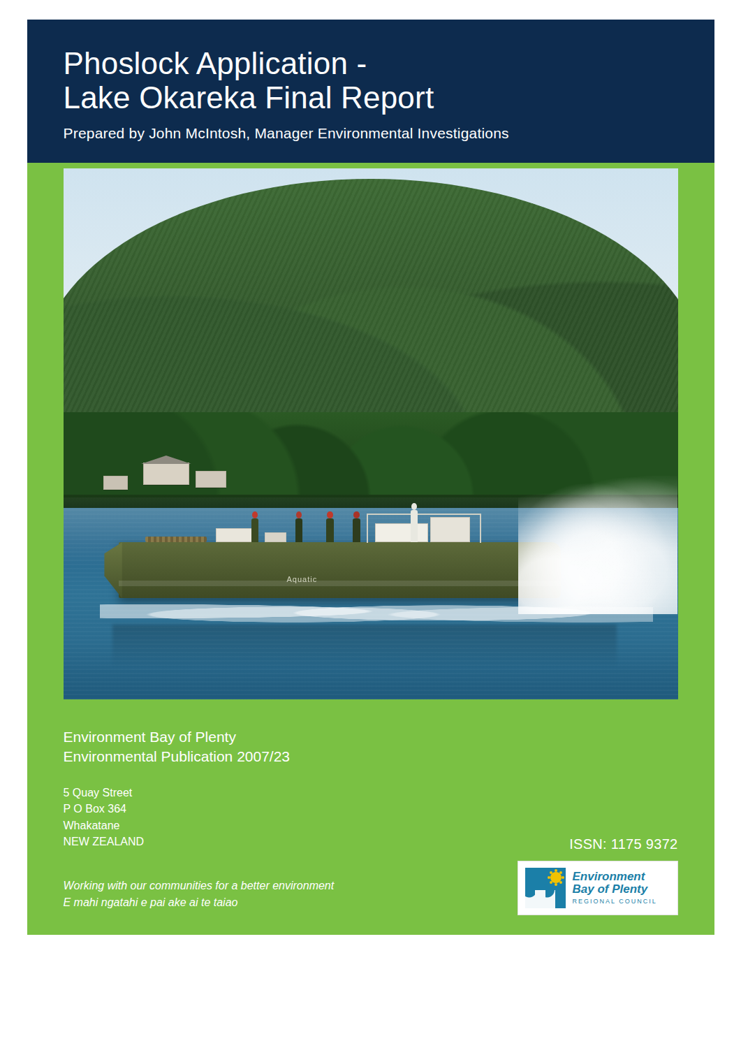Phoslock Application -
Lake Okareka Final Report
Prepared by John McIntosh, Manager Environmental Investigations
Aquatic
Environment Bay of Plenty
Environmental Publication 2007/23
5 Quay Street
P O Box 364
Whakatane
NEW ZEALAND
Working with our communities for a better environment
E mahi ngatahi e pai ake ai te taiao
ISSN: 1175 9372
Environment
Bay of Plenty
REGIONAL COUNCIL